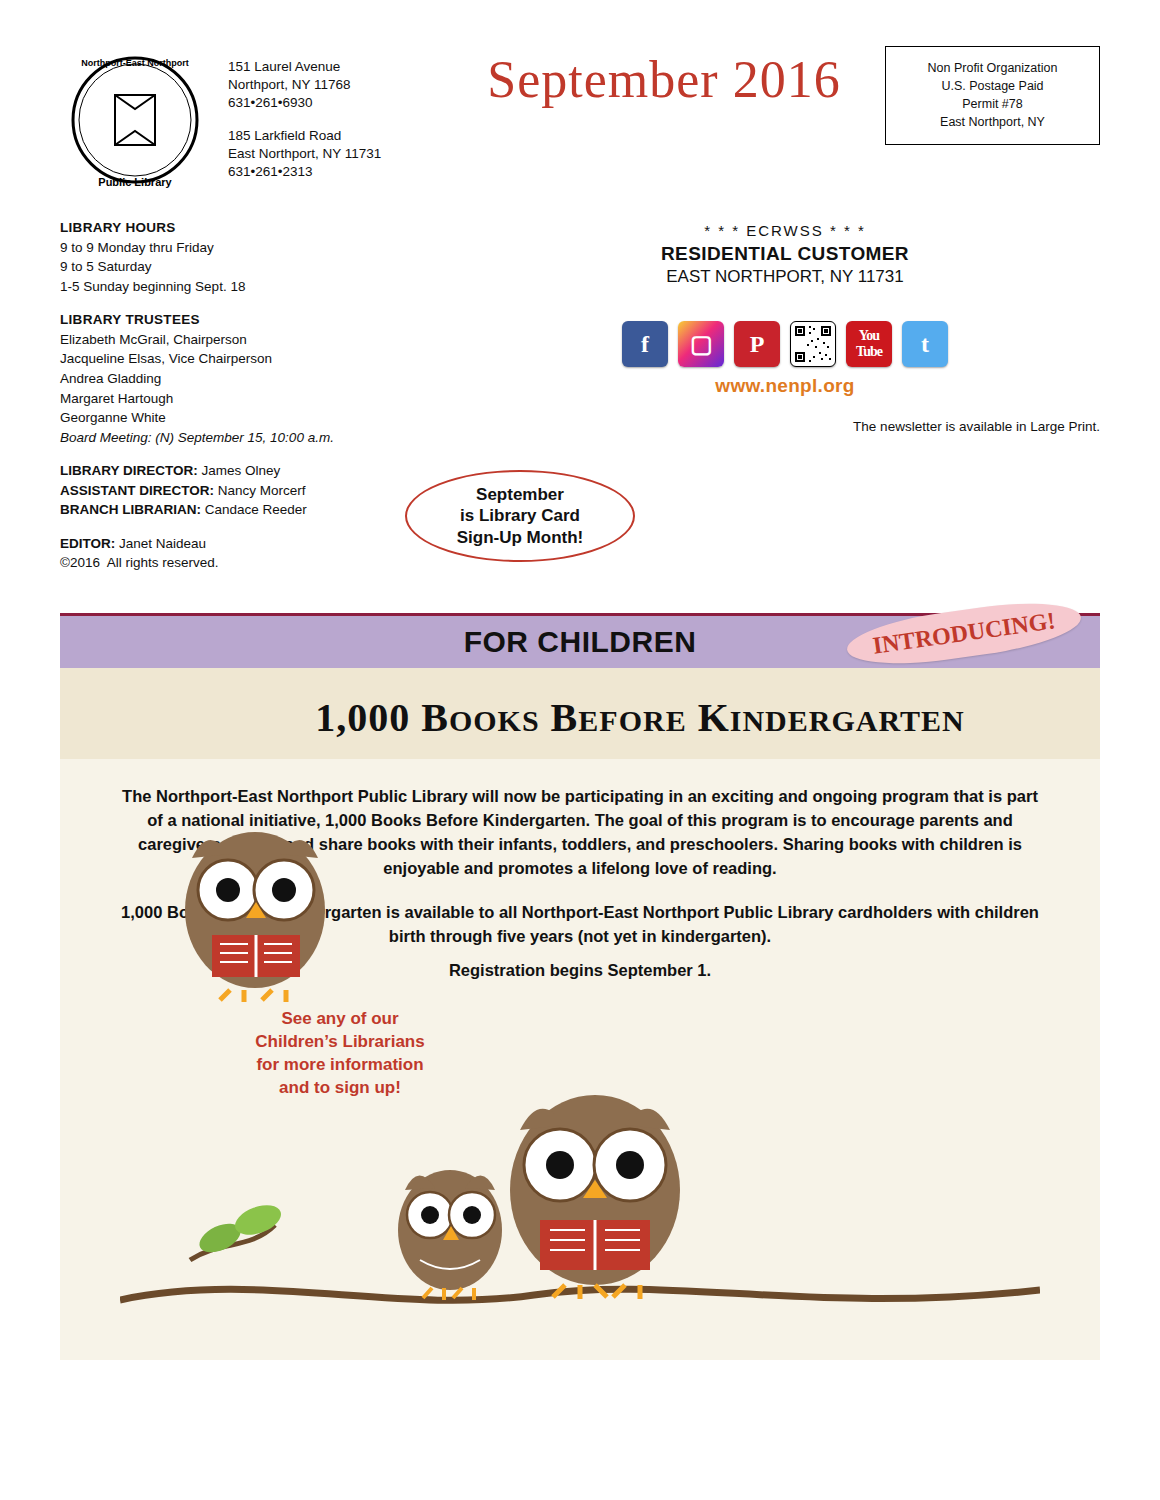Northport-East Northport Public Library
151 Laurel Avenue
Northport, NY 11768
631•261•6930
185 Larkfield Road
East Northport, NY 11731
631•261•2313
September 2016
Non Profit Organization
U.S. Postage Paid
Permit #78
East Northport, NY
LIBRARY HOURS
9 to 9 Monday thru Friday
9 to 5 Saturday
1-5 Sunday beginning Sept. 18
LIBRARY TRUSTEES
Elizabeth McGrail, Chairperson
Jacqueline Elsas, Vice Chairperson
Andrea Gladding
Margaret Hartough
Georganne White
Board Meeting: (N) September 15, 10:00 a.m.
LIBRARY DIRECTOR: James Olney
ASSISTANT DIRECTOR: Nancy Morcerf
BRANCH LIBRARIAN: Candace Reeder
EDITOR: Janet Naideau
©2016 All rights reserved.
* * * ECRWSS * * *
RESIDENTIAL CUSTOMER
EAST NORTHPORT, NY 11731
f
▢
P
You
Tube
t
www.nenpl.org
The newsletter is available in Large Print.
September
is Library Card
Sign-Up Month!
FOR CHILDREN
INTRODUCING!
1,000 BOOKS BEFORE KINDERGARTEN
The Northport-East Northport Public Library will now be participating in an exciting and ongoing program that is part of a national initiative, 1,000 Books Before Kindergarten. The goal of this program is to encourage parents and caregivers to read and share books with their infants, toddlers, and preschoolers. Sharing books with children is enjoyable and promotes a lifelong love of reading.
1,000 Books Before Kindergarten is available to all Northport-East Northport Public Library cardholders with children birth through five years (not yet in kindergarten).
Registration begins September 1.
See any of our
Children’s Librarians
for more information
and to sign up!